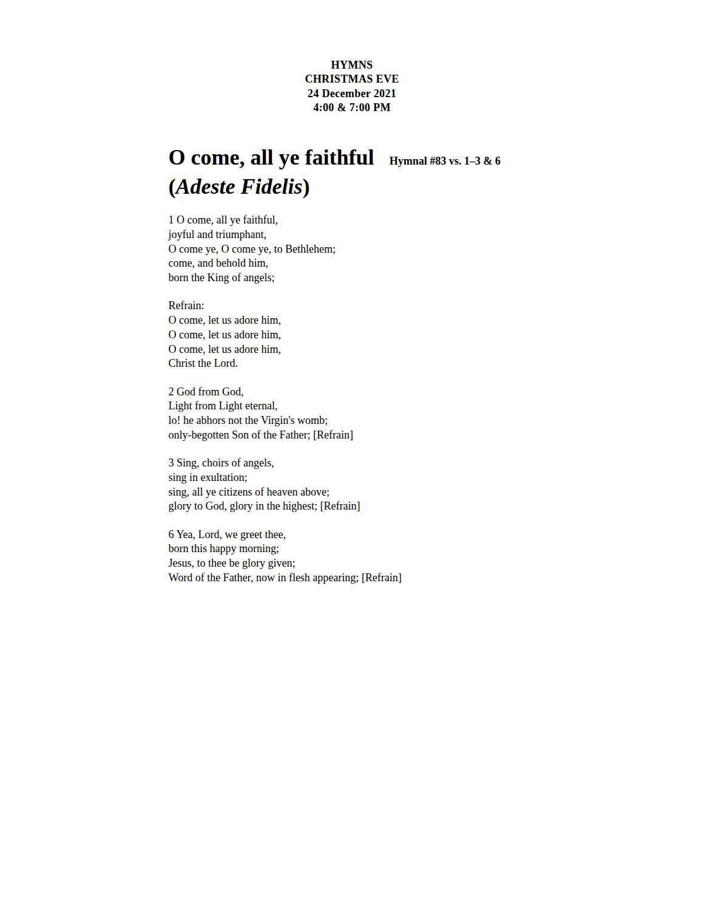HYMNS
CHRISTMAS EVE
24 December 2021
4:00 & 7:00 PM
O come, all ye faithful (Adeste Fidelis)
Hymnal #83 vs. 1–3 & 6
1 O come, all ye faithful,
joyful and triumphant,
O come ye, O come ye, to Bethlehem;
come, and behold him,
born the King of angels;
Refrain:
O come, let us adore him,
O come, let us adore him,
O come, let us adore him,
Christ the Lord.
2 God from God,
Light from Light eternal,
lo! he abhors not the Virgin's womb;
only-begotten Son of the Father; [Refrain]
3 Sing, choirs of angels,
sing in exultation;
sing, all ye citizens of heaven above;
glory to God, glory in the highest; [Refrain]
6 Yea, Lord, we greet thee,
born this happy morning;
Jesus, to thee be glory given;
Word of the Father, now in flesh appearing; [Refrain]